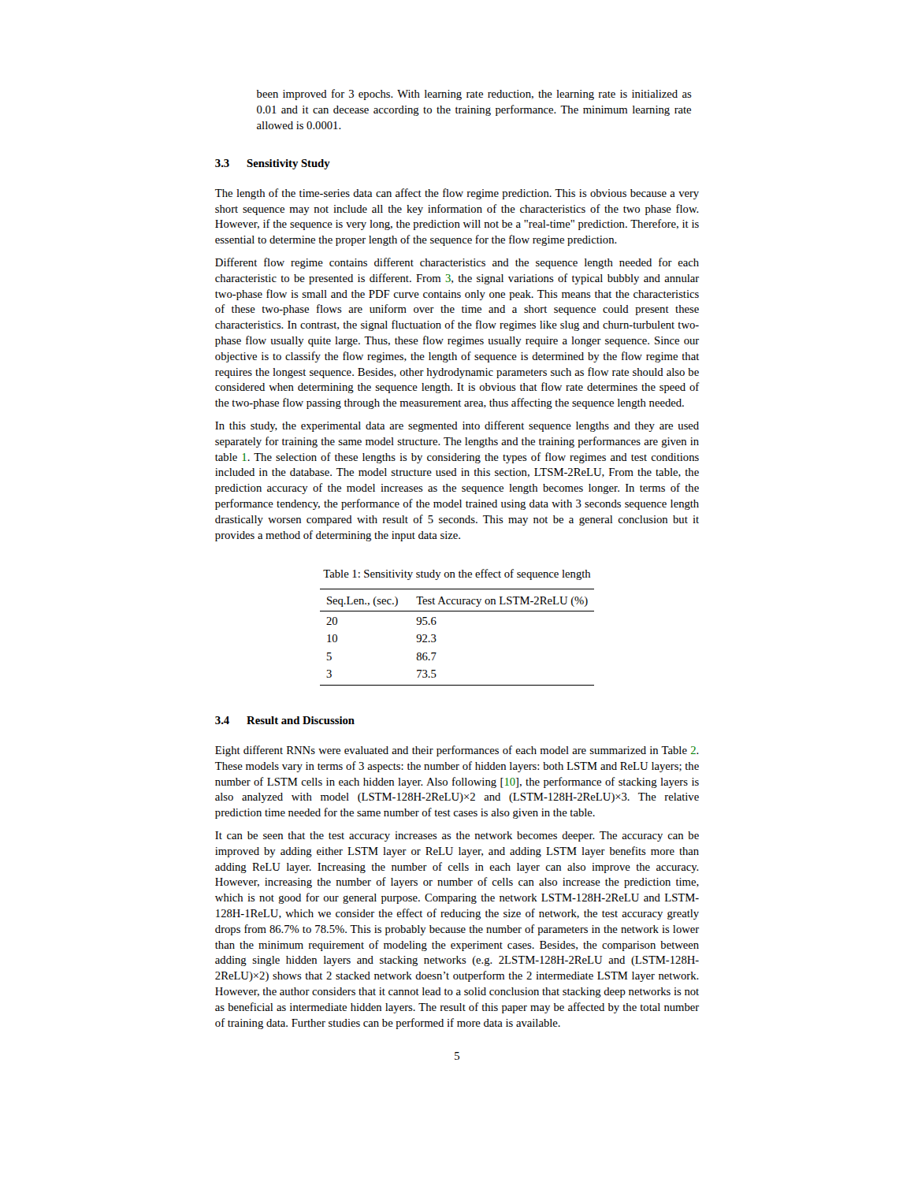been improved for 3 epochs. With learning rate reduction, the learning rate is initialized as 0.01 and it can decease according to the training performance. The minimum learning rate allowed is 0.0001.
3.3 Sensitivity Study
The length of the time-series data can affect the flow regime prediction. This is obvious because a very short sequence may not include all the key information of the characteristics of the two phase flow. However, if the sequence is very long, the prediction will not be a "real-time" prediction. Therefore, it is essential to determine the proper length of the sequence for the flow regime prediction.
Different flow regime contains different characteristics and the sequence length needed for each characteristic to be presented is different. From 3, the signal variations of typical bubbly and annular two-phase flow is small and the PDF curve contains only one peak. This means that the characteristics of these two-phase flows are uniform over the time and a short sequence could present these characteristics. In contrast, the signal fluctuation of the flow regimes like slug and churn-turbulent two-phase flow usually quite large. Thus, these flow regimes usually require a longer sequence. Since our objective is to classify the flow regimes, the length of sequence is determined by the flow regime that requires the longest sequence. Besides, other hydrodynamic parameters such as flow rate should also be considered when determining the sequence length. It is obvious that flow rate determines the speed of the two-phase flow passing through the measurement area, thus affecting the sequence length needed.
In this study, the experimental data are segmented into different sequence lengths and they are used separately for training the same model structure. The lengths and the training performances are given in table 1. The selection of these lengths is by considering the types of flow regimes and test conditions included in the database. The model structure used in this section, LTSM-2ReLU, From the table, the prediction accuracy of the model increases as the sequence length becomes longer. In terms of the performance tendency, the performance of the model trained using data with 3 seconds sequence length drastically worsen compared with result of 5 seconds. This may not be a general conclusion but it provides a method of determining the input data size.
Table 1: Sensitivity study on the effect of sequence length
| Seq.Len., (sec.) | Test Accuracy on LSTM-2ReLU (%) |
| --- | --- |
| 20 | 95.6 |
| 10 | 92.3 |
| 5 | 86.7 |
| 3 | 73.5 |
3.4 Result and Discussion
Eight different RNNs were evaluated and their performances of each model are summarized in Table 2. These models vary in terms of 3 aspects: the number of hidden layers: both LSTM and ReLU layers; the number of LSTM cells in each hidden layer. Also following [10], the performance of stacking layers is also analyzed with model (LSTM-128H-2ReLU)×2 and (LSTM-128H-2ReLU)×3. The relative prediction time needed for the same number of test cases is also given in the table.
It can be seen that the test accuracy increases as the network becomes deeper. The accuracy can be improved by adding either LSTM layer or ReLU layer, and adding LSTM layer benefits more than adding ReLU layer. Increasing the number of cells in each layer can also improve the accuracy. However, increasing the number of layers or number of cells can also increase the prediction time, which is not good for our general purpose. Comparing the network LSTM-128H-2ReLU and LSTM-128H-1ReLU, which we consider the effect of reducing the size of network, the test accuracy greatly drops from 86.7% to 78.5%. This is probably because the number of parameters in the network is lower than the minimum requirement of modeling the experiment cases. Besides, the comparison between adding single hidden layers and stacking networks (e.g. 2LSTM-128H-2ReLU and (LSTM-128H-2ReLU)×2) shows that 2 stacked network doesn’t outperform the 2 intermediate LSTM layer network. However, the author considers that it cannot lead to a solid conclusion that stacking deep networks is not as beneficial as intermediate hidden layers. The result of this paper may be affected by the total number of training data. Further studies can be performed if more data is available.
5